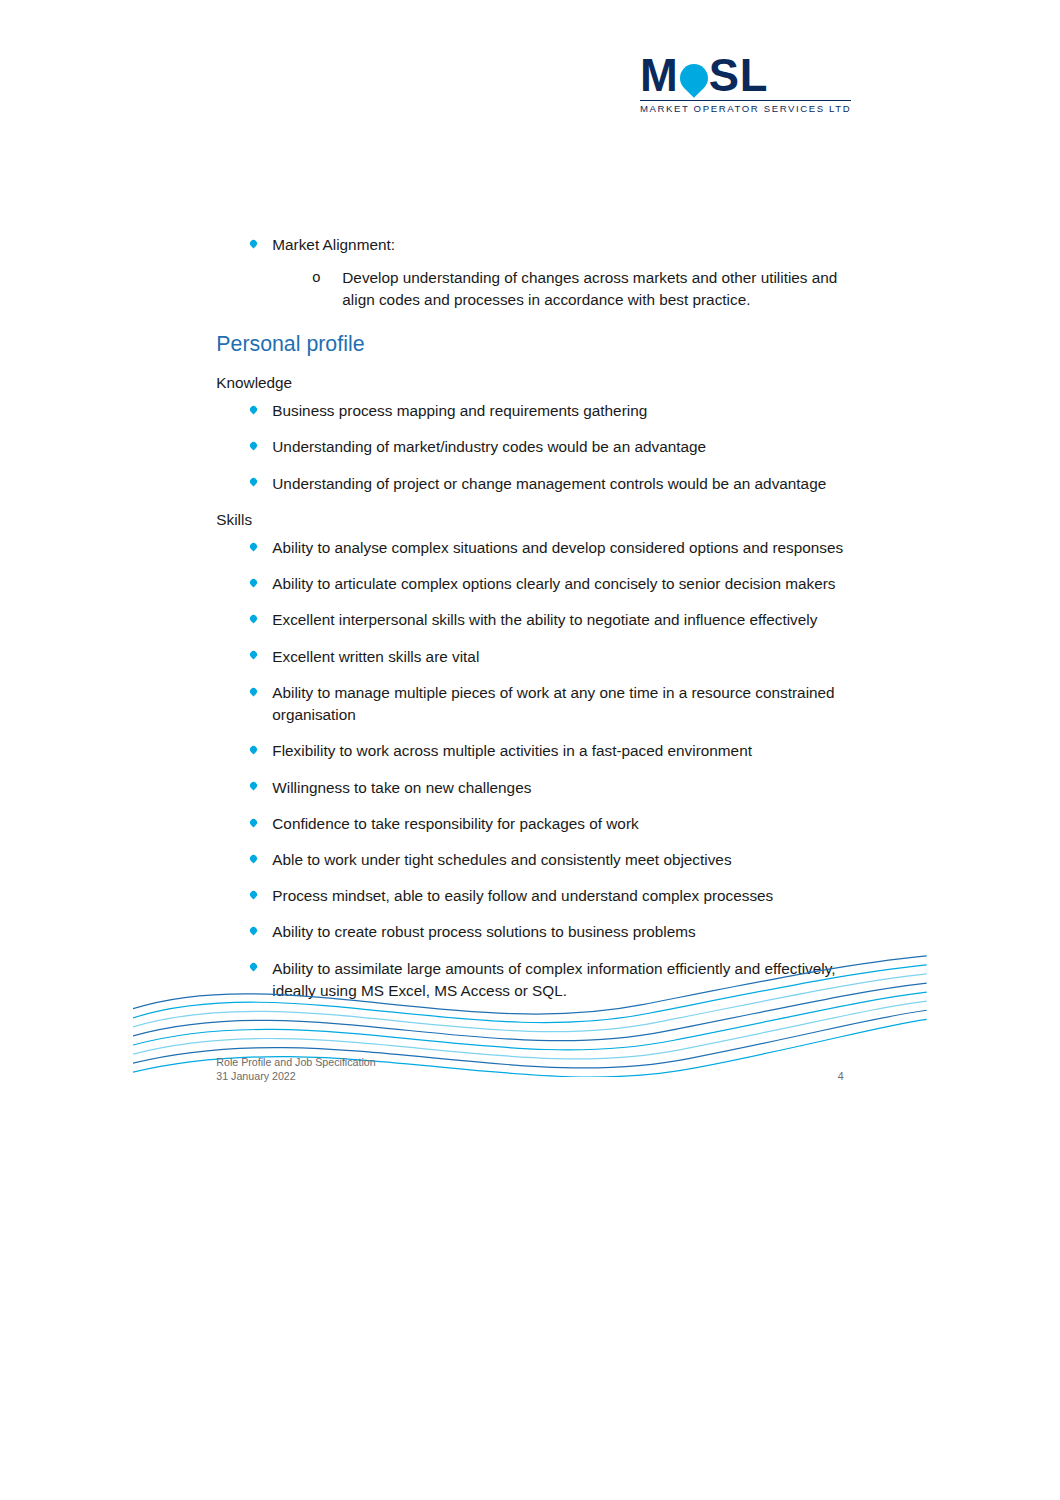M SL
MARKET OPERATOR SERVICES LTD
Market Alignment:
Develop understanding of changes across markets and other utilities and align codes and processes in accordance with best practice.
Personal profile
Knowledge
Business process mapping and requirements gathering
Understanding of market/industry codes would be an advantage
Understanding of project or change management controls would be an advantage
Skills
Ability to analyse complex situations and develop considered options and responses
Ability to articulate complex options clearly and concisely to senior decision makers
Excellent interpersonal skills with the ability to negotiate and influence effectively
Excellent written skills are vital
Ability to manage multiple pieces of work at any one time in a resource constrained organisation
Flexibility to work across multiple activities in a fast-paced environment
Willingness to take on new challenges
Confidence to take responsibility for packages of work
Able to work under tight schedules and consistently meet objectives
Process mindset, able to easily follow and understand complex processes
Ability to create robust process solutions to business problems
Ability to assimilate large amounts of complex information efficiently and effectively, ideally using MS Excel, MS Access or SQL.
Role Profile and Job Specification
31 January 2022
4